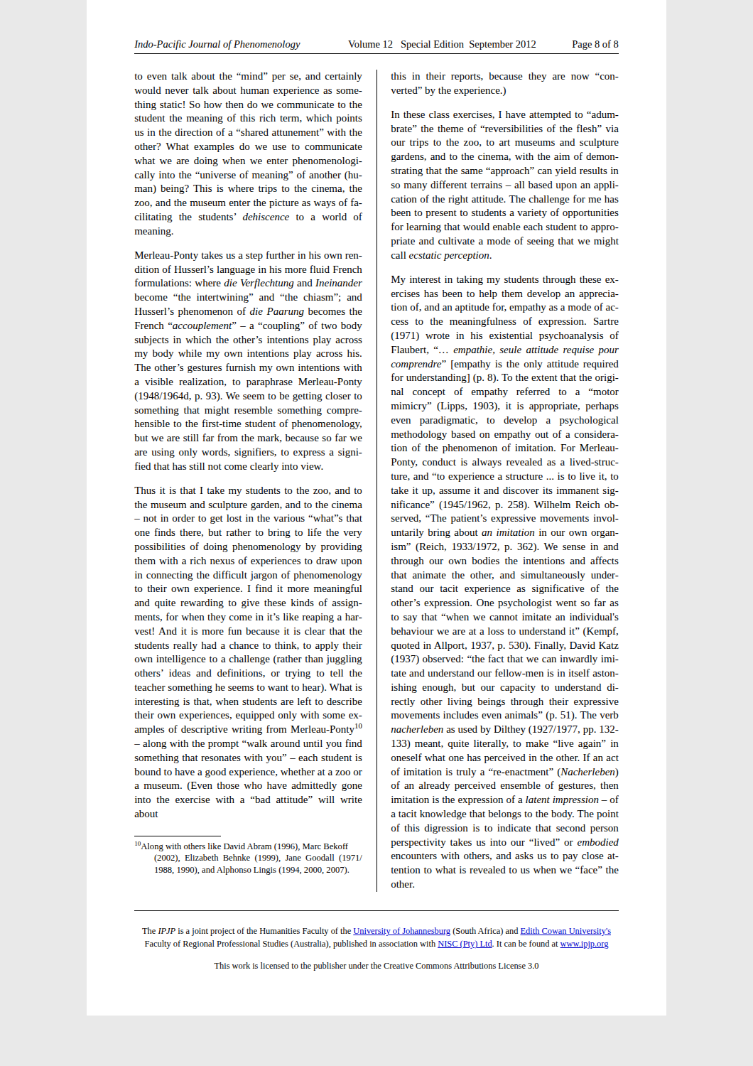Indo-Pacific Journal of Phenomenology Volume 12 Special Edition September 2012 Page 8 of 8
to even talk about the “mind” per se, and certainly would never talk about human experience as something static! So how then do we communicate to the student the meaning of this rich term, which points us in the direction of a “shared attunement” with the other? What examples do we use to communicate what we are doing when we enter phenomenologically into the “universe of meaning” of another (human) being? This is where trips to the cinema, the zoo, and the museum enter the picture as ways of facilitating the students’ dehiscence to a world of meaning.
Merleau-Ponty takes us a step further in his own rendition of Husserl’s language in his more fluid French formulations: where die Verflechtung and Ineinander become “the intertwining” and “the chiasm”; and Husserl’s phenomenon of die Paarung becomes the French “accouplement” – a “coupling” of two body subjects in which the other’s intentions play across my body while my own intentions play across his. The other’s gestures furnish my own intentions with a visible realization, to paraphrase Merleau-Ponty (1948/1964d, p. 93). We seem to be getting closer to something that might resemble something comprehensible to the first-time student of phenomenology, but we are still far from the mark, because so far we are using only words, signifiers, to express a signified that has still not come clearly into view.
Thus it is that I take my students to the zoo, and to the museum and sculpture garden, and to the cinema – not in order to get lost in the various “what”s that one finds there, but rather to bring to life the very possibilities of doing phenomenology by providing them with a rich nexus of experiences to draw upon in connecting the difficult jargon of phenomenology to their own experience. I find it more meaningful and quite rewarding to give these kinds of assignments, for when they come in it’s like reaping a harvest! And it is more fun because it is clear that the students really had a chance to think, to apply their own intelligence to a challenge (rather than juggling others’ ideas and definitions, or trying to tell the teacher something he seems to want to hear). What is interesting is that, when students are left to describe their own experiences, equipped only with some examples of descriptive writing from Merleau-Ponty10 – along with the prompt “walk around until you find something that resonates with you” – each student is bound to have a good experience, whether at a zoo or a museum. (Even those who have admittedly gone into the exercise with a “bad attitude” will write about
10Along with others like David Abram (1996), Marc Bekoff (2002), Elizabeth Behnke (1999), Jane Goodall (1971/ 1988, 1990), and Alphonso Lingis (1994, 2000, 2007).
this in their reports, because they are now “converted” by the experience.)
In these class exercises, I have attempted to “adumbrate” the theme of “reversibilities of the flesh” via our trips to the zoo, to art museums and sculpture gardens, and to the cinema, with the aim of demonstrating that the same “approach” can yield results in so many different terrains – all based upon an application of the right attitude. The challenge for me has been to present to students a variety of opportunities for learning that would enable each student to appropriate and cultivate a mode of seeing that we might call ecstatic perception.
My interest in taking my students through these exercises has been to help them develop an appreciation of, and an aptitude for, empathy as a mode of access to the meaningfulness of expression. Sartre (1971) wrote in his existential psychoanalysis of Flaubert, “… empathie, seule attitude requise pour comprendre” [empathy is the only attitude required for understanding] (p. 8). To the extent that the original concept of empathy referred to a “motor mimicry” (Lipps, 1903), it is appropriate, perhaps even paradigmatic, to develop a psychological methodology based on empathy out of a consideration of the phenomenon of imitation. For Merleau-Ponty, conduct is always revealed as a lived-structure, and “to experience a structure ... is to live it, to take it up, assume it and discover its immanent significance” (1945/1962, p. 258). Wilhelm Reich observed, “The patient’s expressive movements involuntarily bring about an imitation in our own organism” (Reich, 1933/1972, p. 362). We sense in and through our own bodies the intentions and affects that animate the other, and simultaneously understand our tacit experience as significative of the other’s expression. One psychologist went so far as to say that “when we cannot imitate an individual's behaviour we are at a loss to understand it” (Kempf, quoted in Allport, 1937, p. 530). Finally, David Katz (1937) observed: “the fact that we can inwardly imitate and understand our fellow-men is in itself astonishing enough, but our capacity to understand directly other living beings through their expressive movements includes even animals” (p. 51). The verb nacherleben as used by Dilthey (1927/1977, pp. 132-133) meant, quite literally, to make “live again” in oneself what one has perceived in the other. If an act of imitation is truly a “re-enactment” (Nacherleben) of an already perceived ensemble of gestures, then imitation is the expression of a latent impression – of a tacit knowledge that belongs to the body. The point of this digression is to indicate that second person perspectivity takes us into our “lived” or embodied encounters with others, and asks us to pay close attention to what is revealed to us when we “face” the other.
The IPJP is a joint project of the Humanities Faculty of the University of Johannesburg (South Africa) and Edith Cowan University's Faculty of Regional Professional Studies (Australia), published in association with NISC (Pty) Ltd. It can be found at www.ipjp.org
This work is licensed to the publisher under the Creative Commons Attributions License 3.0